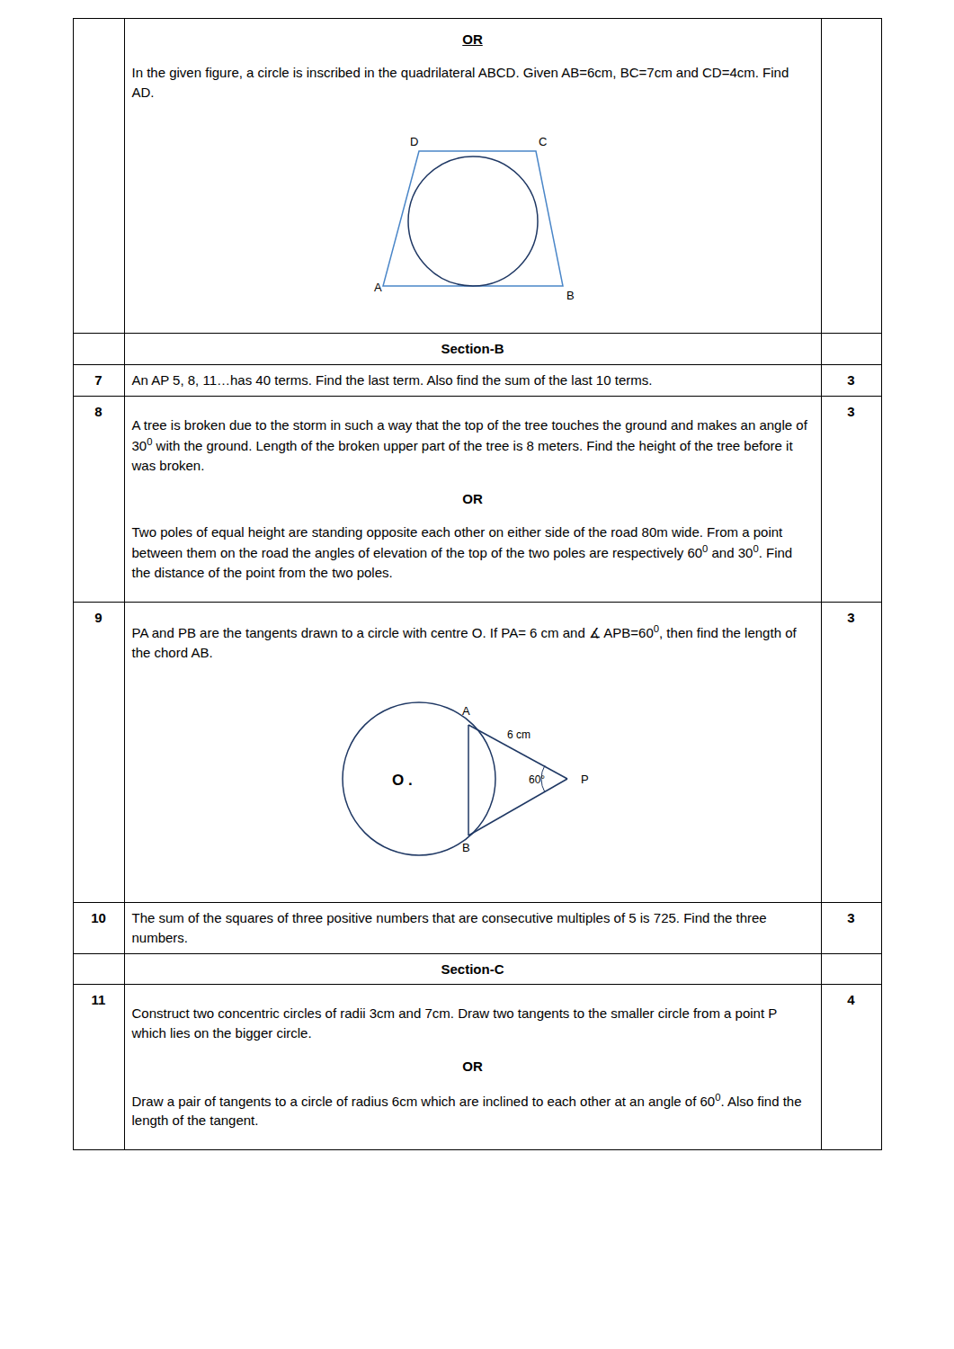| | OR In the given figure, a circle is inscribed in the quadrilateral ABCD. Given AB=6cm, BC=7cm and CD=4cm. Find AD. D C A B | |
| | Section-B | |
| 7 | An AP 5, 8, 11…has 40 terms. Find the last term. Also find the sum of the last 10 terms. | 3 |
| 8 | A tree is broken due to the storm in such a way that the top of the tree touches the ground and makes an angle of 30 0 with the ground. Length of the broken upper part of the tree is 8 meters. Find the height of the tree before it was broken. OR Two poles of equal height are standing opposite each other on either side of the road 80m wide. From a point between them on the road the angles of elevation of the top of the two poles are respectively 60 0 and 30 0 . Find the distance of the point from the two poles. | 3 |
| 9 | PA and PB are the tangents drawn to a circle with centre O. If PA= 6 cm and ∡ APB=60 0 , then find the length of the chord AB. O . P A B 6 cm 60° | 3 |
| 10 | The sum of the squares of three positive numbers that are consecutive multiples of 5 is 725. Find the three numbers. | 3 |
| | Section-C | |
| 11 | Construct two concentric circles of radii 3cm and 7cm. Draw two tangents to the smaller circle from a point P which lies on the bigger circle. OR Draw a pair of tangents to a circle of radius 6cm which are inclined to each other at an angle of 60 0 . Also find the length of the tangent. | 4 |